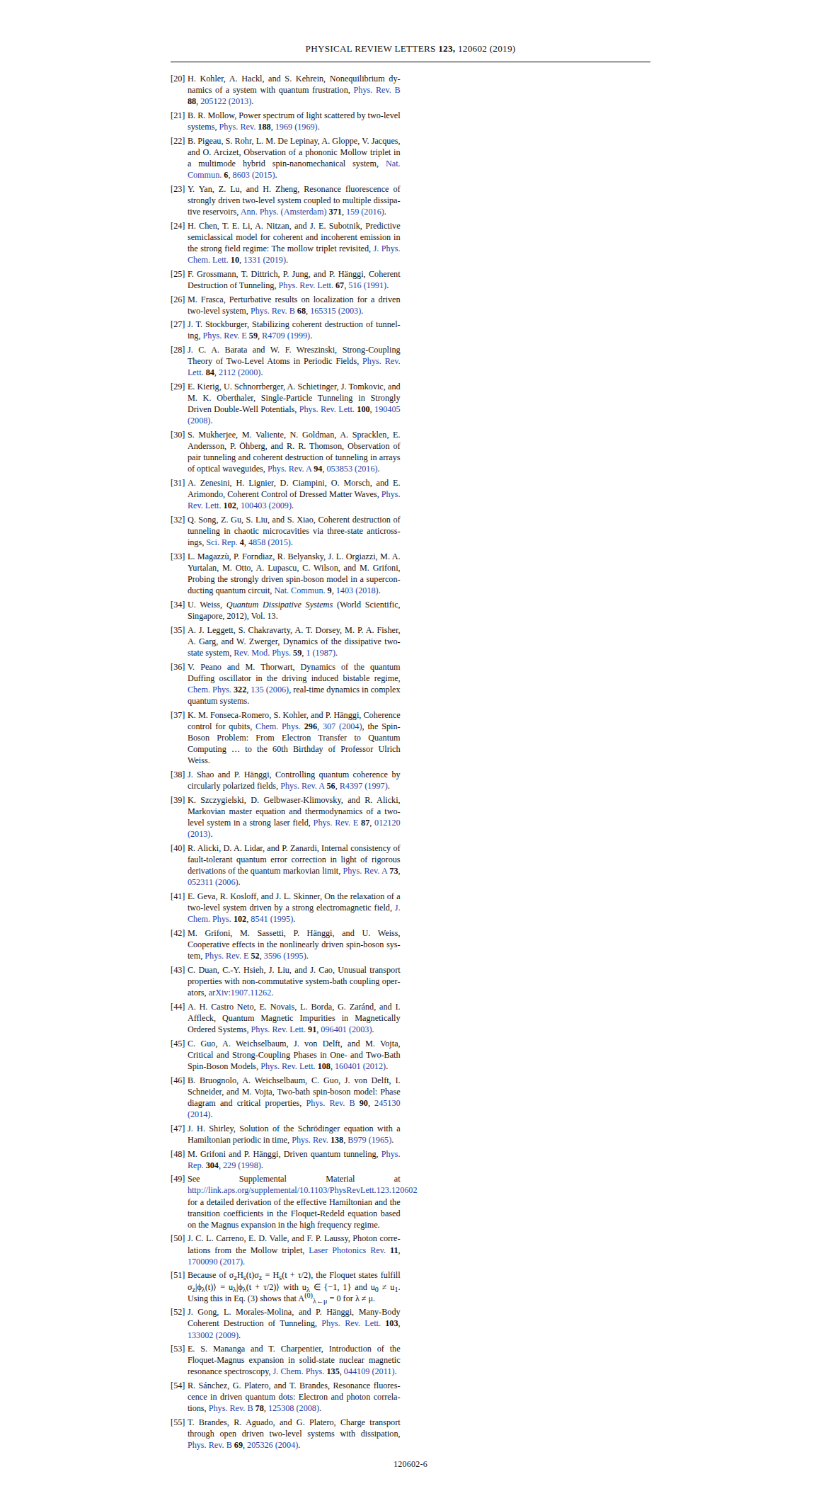PHYSICAL REVIEW LETTERS 123, 120602 (2019)
[20] H. Kohler, A. Hackl, and S. Kehrein, Nonequilibrium dynamics of a system with quantum frustration, Phys. Rev. B 88, 205122 (2013).
[21] B. R. Mollow, Power spectrum of light scattered by two-level systems, Phys. Rev. 188, 1969 (1969).
[22] B. Pigeau, S. Rohr, L. M. De Lepinay, A. Gloppe, V. Jacques, and O. Arcizet, Observation of a phononic Mollow triplet in a multimode hybrid spin-nanomechanical system, Nat. Commun. 6, 8603 (2015).
[23] Y. Yan, Z. Lu, and H. Zheng, Resonance fluorescence of strongly driven two-level system coupled to multiple dissipative reservoirs, Ann. Phys. (Amsterdam) 371, 159 (2016).
[24] H. Chen, T. E. Li, A. Nitzan, and J. E. Subotnik, Predictive semiclassical model for coherent and incoherent emission in the strong field regime: The mollow triplet revisited, J. Phys. Chem. Lett. 10, 1331 (2019).
[25] F. Grossmann, T. Dittrich, P. Jung, and P. Hänggi, Coherent Destruction of Tunneling, Phys. Rev. Lett. 67, 516 (1991).
[26] M. Frasca, Perturbative results on localization for a driven two-level system, Phys. Rev. B 68, 165315 (2003).
[27] J. T. Stockburger, Stabilizing coherent destruction of tunneling, Phys. Rev. E 59, R4709 (1999).
[28] J. C. A. Barata and W. F. Wreszinski, Strong-Coupling Theory of Two-Level Atoms in Periodic Fields, Phys. Rev. Lett. 84, 2112 (2000).
[29] E. Kierig, U. Schnorrberger, A. Schietinger, J. Tomkovic, and M. K. Oberthaler, Single-Particle Tunneling in Strongly Driven Double-Well Potentials, Phys. Rev. Lett. 100, 190405 (2008).
[30] S. Mukherjee, M. Valiente, N. Goldman, A. Spracklen, E. Andersson, P. Öhberg, and R. R. Thomson, Observation of pair tunneling and coherent destruction of tunneling in arrays of optical waveguides, Phys. Rev. A 94, 053853 (2016).
[31] A. Zenesini, H. Lignier, D. Ciampini, O. Morsch, and E. Arimondo, Coherent Control of Dressed Matter Waves, Phys. Rev. Lett. 102, 100403 (2009).
[32] Q. Song, Z. Gu, S. Liu, and S. Xiao, Coherent destruction of tunneling in chaotic microcavities via three-state anticrossings, Sci. Rep. 4, 4858 (2015).
[33] L. Magazzù, P. Forndiaz, R. Belyansky, J. L. Orgiazzi, M. A. Yurtalan, M. Otto, A. Lupascu, C. Wilson, and M. Grifoni, Probing the strongly driven spin-boson model in a superconducting quantum circuit, Nat. Commun. 9, 1403 (2018).
[34] U. Weiss, Quantum Dissipative Systems (World Scientific, Singapore, 2012), Vol. 13.
[35] A. J. Leggett, S. Chakravarty, A. T. Dorsey, M. P. A. Fisher, A. Garg, and W. Zwerger, Dynamics of the dissipative two-state system, Rev. Mod. Phys. 59, 1 (1987).
[36] V. Peano and M. Thorwart, Dynamics of the quantum Duffing oscillator in the driving induced bistable regime, Chem. Phys. 322, 135 (2006), real-time dynamics in complex quantum systems.
[37] K. M. Fonseca-Romero, S. Kohler, and P. Hänggi, Coherence control for qubits, Chem. Phys. 296, 307 (2004), the Spin-Boson Problem: From Electron Transfer to Quantum Computing … to the 60th Birthday of Professor Ulrich Weiss.
[38] J. Shao and P. Hänggi, Controlling quantum coherence by circularly polarized fields, Phys. Rev. A 56, R4397 (1997).
[39] K. Szczygielski, D. Gelbwaser-Klimovsky, and R. Alicki, Markovian master equation and thermodynamics of a two-level system in a strong laser field, Phys. Rev. E 87, 012120 (2013).
[40] R. Alicki, D. A. Lidar, and P. Zanardi, Internal consistency of fault-tolerant quantum error correction in light of rigorous derivations of the quantum markovian limit, Phys. Rev. A 73, 052311 (2006).
[41] E. Geva, R. Kosloff, and J. L. Skinner, On the relaxation of a two-level system driven by a strong electromagnetic field, J. Chem. Phys. 102, 8541 (1995).
[42] M. Grifoni, M. Sassetti, P. Hänggi, and U. Weiss, Cooperative effects in the nonlinearly driven spin-boson system, Phys. Rev. E 52, 3596 (1995).
[43] C. Duan, C.-Y. Hsieh, J. Liu, and J. Cao, Unusual transport properties with non-commutative system-bath coupling operators, arXiv:1907.11262.
[44] A. H. Castro Neto, E. Novais, L. Borda, G. Zaránd, and I. Affleck, Quantum Magnetic Impurities in Magnetically Ordered Systems, Phys. Rev. Lett. 91, 096401 (2003).
[45] C. Guo, A. Weichselbaum, J. von Delft, and M. Vojta, Critical and Strong-Coupling Phases in One- and Two-Bath Spin-Boson Models, Phys. Rev. Lett. 108, 160401 (2012).
[46] B. Bruognolo, A. Weichselbaum, C. Guo, J. von Delft, I. Schneider, and M. Vojta, Two-bath spin-boson model: Phase diagram and critical properties, Phys. Rev. B 90, 245130 (2014).
[47] J. H. Shirley, Solution of the Schrödinger equation with a Hamiltonian periodic in time, Phys. Rev. 138, B979 (1965).
[48] M. Grifoni and P. Hänggi, Driven quantum tunneling, Phys. Rep. 304, 229 (1998).
[49] See Supplemental Material at http://link.aps.org/supplemental/10.1103/PhysRevLett.123.120602 for a detailed derivation of the effective Hamiltonian and the transition coefficients in the Floquet-Redeld equation based on the Magnus expansion in the high frequency regime.
[50] J. C. L. Carreno, E. D. Valle, and F. P. Laussy, Photon correlations from the Mollow triplet, Laser Photonics Rev. 11, 1700090 (2017).
[51] Because of σzHs(t)σz = Hs(t + τ/2), the Floquet states fulfill σz|ϕλ(t)⟩ = uλ|ϕλ(t + τ/2)⟩ with uλ ∈ {−1, 1} and u0 ≠ u1. Using this in Eq. (3) shows that A(0)λ←μ = 0 for λ ≠ μ.
[52] J. Gong, L. Morales-Molina, and P. Hänggi, Many-Body Coherent Destruction of Tunneling, Phys. Rev. Lett. 103, 133002 (2009).
[53] E. S. Mananga and T. Charpentier, Introduction of the Floquet-Magnus expansion in solid-state nuclear magnetic resonance spectroscopy, J. Chem. Phys. 135, 044109 (2011).
[54] R. Sánchez, G. Platero, and T. Brandes, Resonance fluorescence in driven quantum dots: Electron and photon correlations, Phys. Rev. B 78, 125308 (2008).
[55] T. Brandes, R. Aguado, and G. Platero, Charge transport through open driven two-level systems with dissipation, Phys. Rev. B 69, 205326 (2004).
120602-6